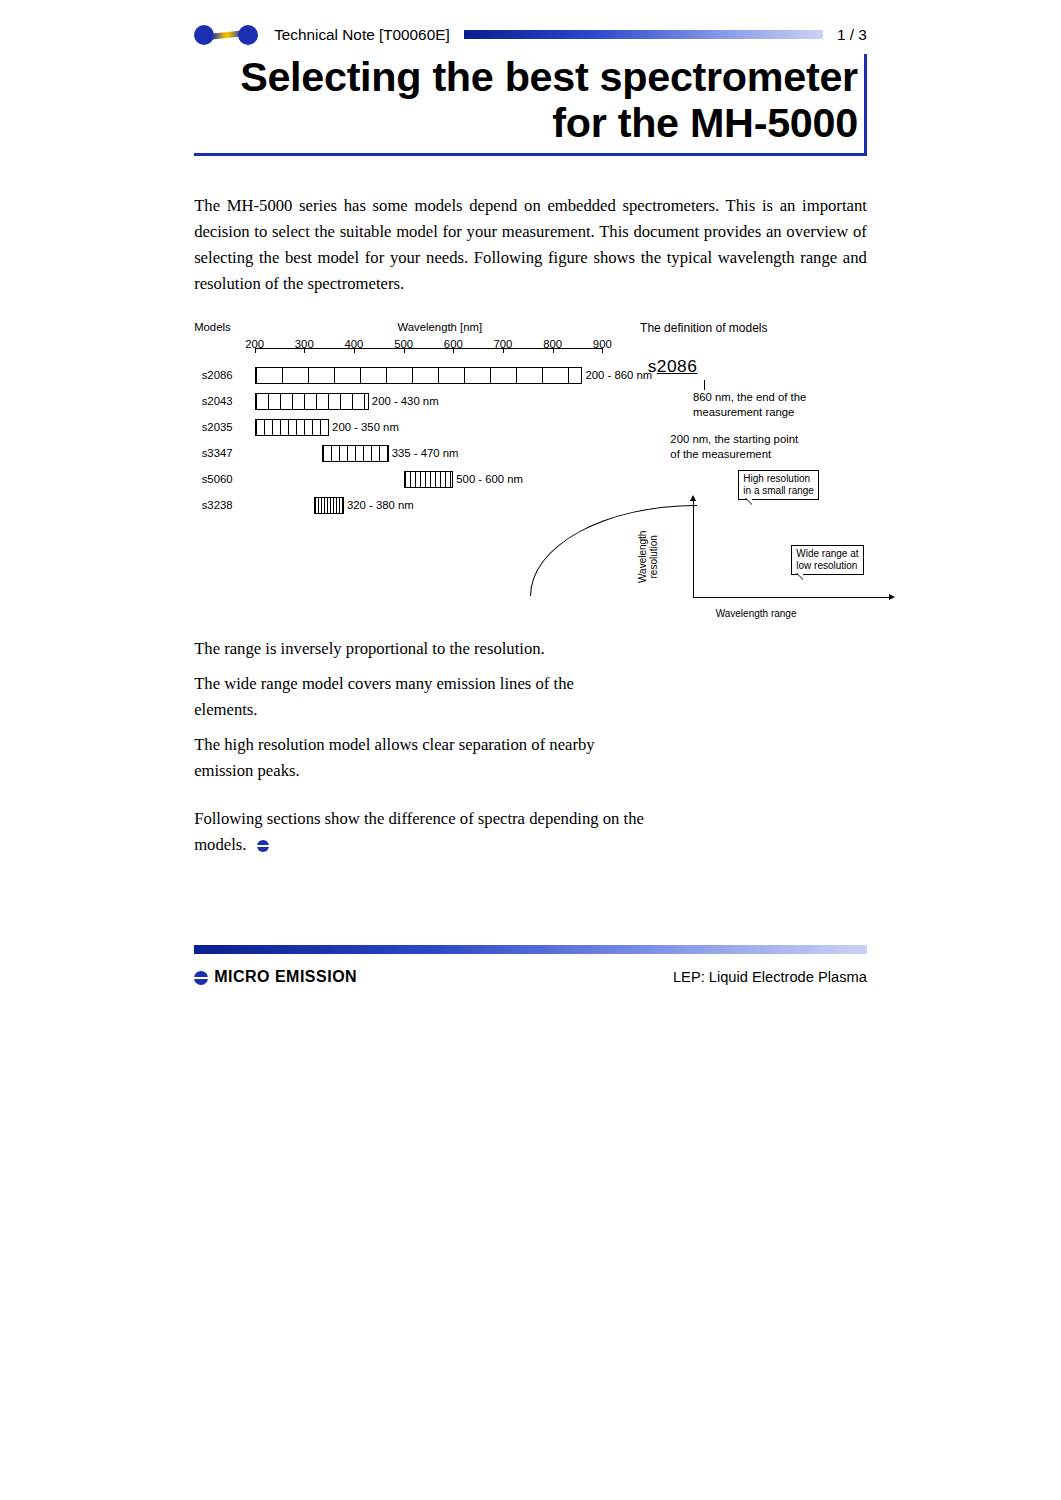Technical Note [T00060E]
1 / 3
Selecting the best spectrometer
for the MH-5000
The MH-5000 series has some models depend on embedded spectrometers. This is an important decision to select the suitable model for your measurement. This document provides an overview of selecting the best model for your needs. Following figure shows the typical wavelength range and resolution of the spectrometers.
Models
Wavelength [nm]
200
300
400
500
600
700
800
900
s2086
200 - 860 nm
s2043
200 - 430 nm
s2035
200 - 350 nm
s3347
335 - 470 nm
s5060
500 - 600 nm
s3238
320 - 380 nm
The definition of models
s2086
860 nm, the end of the
measurement range
200 nm, the starting point
of the measurement
Wavelength
resolution
Wavelength range
High resolution
in a small range
Wide range at
low resolution
The range is inversely proportional to the resolution.
The wide range model covers many emission lines of the elements.
The high resolution model allows clear separation of nearby emission peaks.
Following sections show the difference of spectra depending on the models.
MICRO EMISSION
LEP: Liquid Electrode Plasma